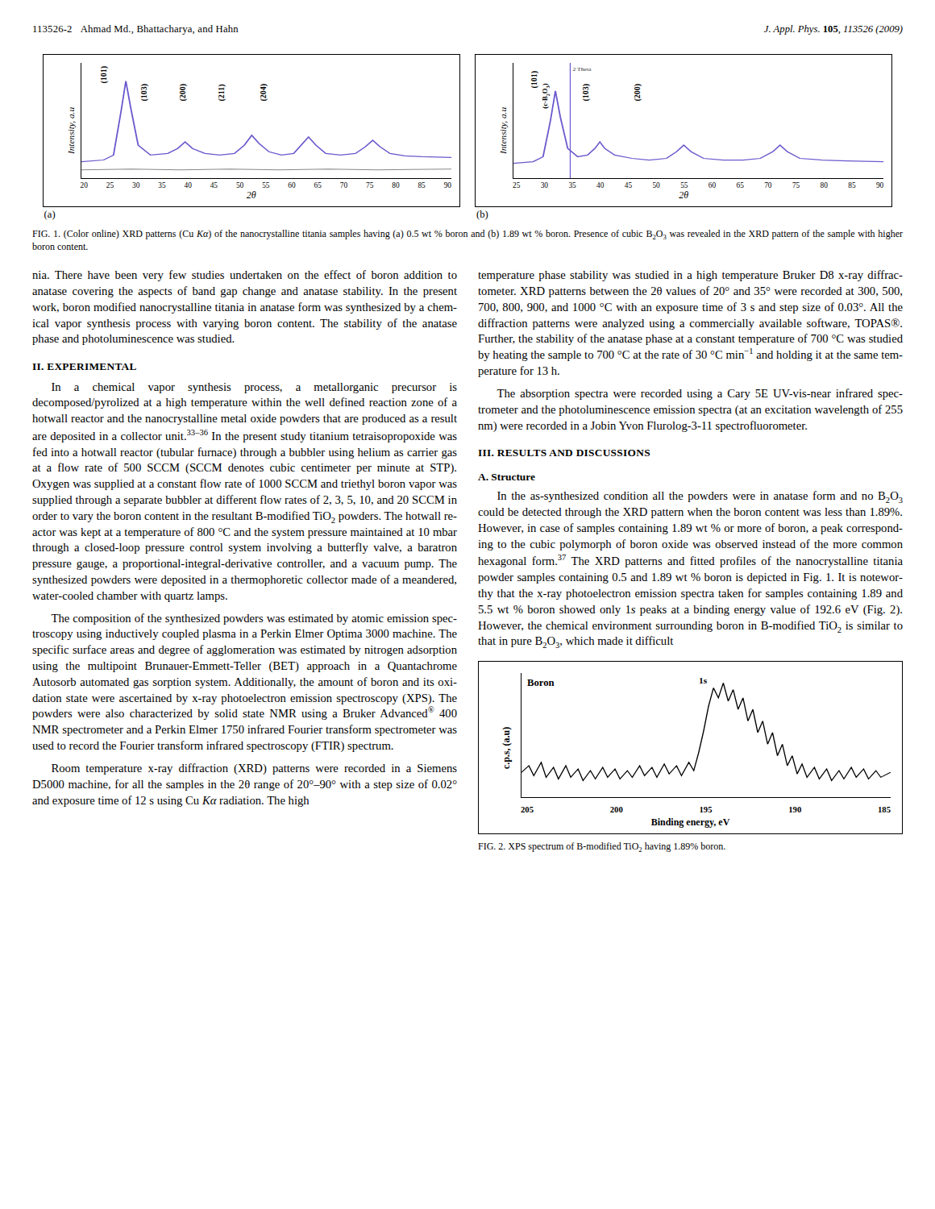113526-2 Ahmad Md., Bhattacharya, and Hahn
J. Appl. Phys. 105, 113526 (2009)
Intensity, a.u
(101)
(103)
(200)
(211)
(204)
202530354045505560657075808590
2θ
(a)
Intensity, a.u
2 Theta
(101)
(c-B2O3)
(103)
(200)
2530354045505560657075808590
2θ
(b)
FIG. 1. (Color online) XRD patterns (Cu Kα) of the nanocrystalline titania samples having (a) 0.5 wt % boron and (b) 1.89 wt % boron. Presence of cubic B2O3 was revealed in the XRD pattern of the sample with higher boron content.
nia. There have been very few studies undertaken on the effect of boron addition to anatase covering the aspects of band gap change and anatase stability. In the present work, boron modified nanocrystalline titania in anatase form was synthesized by a chemical vapor synthesis process with varying boron content. The stability of the anatase phase and photoluminescence was studied.
II. EXPERIMENTAL
In a chemical vapor synthesis process, a metallorganic precursor is decomposed/pyrolized at a high temperature within the well defined reaction zone of a hotwall reactor and the nanocrystalline metal oxide powders that are produced as a result are deposited in a collector unit.33–36 In the present study titanium tetraisopropoxide was fed into a hotwall reactor (tubular furnace) through a bubbler using helium as carrier gas at a flow rate of 500 SCCM (SCCM denotes cubic centimeter per minute at STP). Oxygen was supplied at a constant flow rate of 1000 SCCM and triethyl boron vapor was supplied through a separate bubbler at different flow rates of 2, 3, 5, 10, and 20 SCCM in order to vary the boron content in the resultant B-modified TiO2 powders. The hotwall reactor was kept at a temperature of 800 °C and the system pressure maintained at 10 mbar through a closed-loop pressure control system involving a butterfly valve, a baratron pressure gauge, a proportional-integral-derivative controller, and a vacuum pump. The synthesized powders were deposited in a thermophoretic collector made of a meandered, water-cooled chamber with quartz lamps.
The composition of the synthesized powders was estimated by atomic emission spectroscopy using inductively coupled plasma in a Perkin Elmer Optima 3000 machine. The specific surface areas and degree of agglomeration was estimated by nitrogen adsorption using the multipoint Brunauer-Emmett-Teller (BET) approach in a Quantachrome Autosorb automated gas sorption system. Additionally, the amount of boron and its oxidation state were ascertained by x-ray photoelectron emission spectroscopy (XPS). The powders were also characterized by solid state NMR using a Bruker Advanced® 400 NMR spectrometer and a Perkin Elmer 1750 infrared Fourier transform spectrometer was used to record the Fourier transform infrared spectroscopy (FTIR) spectrum.
Room temperature x-ray diffraction (XRD) patterns were recorded in a Siemens D5000 machine, for all the samples in the 2θ range of 20°–90° with a step size of 0.02° and exposure time of 12 s using Cu Kα radiation. The high
temperature phase stability was studied in a high temperature Bruker D8 x-ray diffractometer. XRD patterns between the 2θ values of 20° and 35° were recorded at 300, 500, 700, 800, 900, and 1000 °C with an exposure time of 3 s and step size of 0.03°. All the diffraction patterns were analyzed using a commercially available software, TOPAS®. Further, the stability of the anatase phase at a constant temperature of 700 °C was studied by heating the sample to 700 °C at the rate of 30 °C min−1 and holding it at the same temperature for 13 h.
The absorption spectra were recorded using a Cary 5E UV-vis-near infrared spectrometer and the photoluminescence emission spectra (at an excitation wavelength of 255 nm) were recorded in a Jobin Yvon Flurolog-3-11 spectrofluorometer.
III. RESULTS AND DISCUSSIONS
A. Structure
In the as-synthesized condition all the powders were in anatase form and no B2O3 could be detected through the XRD pattern when the boron content was less than 1.89%. However, in case of samples containing 1.89 wt % or more of boron, a peak corresponding to the cubic polymorph of boron oxide was observed instead of the more common hexagonal form.37 The XRD patterns and fitted profiles of the nanocrystalline titania powder samples containing 0.5 and 1.89 wt % boron is depicted in Fig. 1. It is noteworthy that the x-ray photoelectron emission spectra taken for samples containing 1.89 and 5.5 wt % boron showed only 1s peaks at a binding energy value of 192.6 eV (Fig. 2). However, the chemical environment surrounding boron in B-modified TiO2 is similar to that in pure B2O3, which made it difficult
c.p.s, (a.u)
Boron
1s
205200195190185
Binding energy, eV
FIG. 2. XPS spectrum of B-modified TiO2 having 1.89% boron.